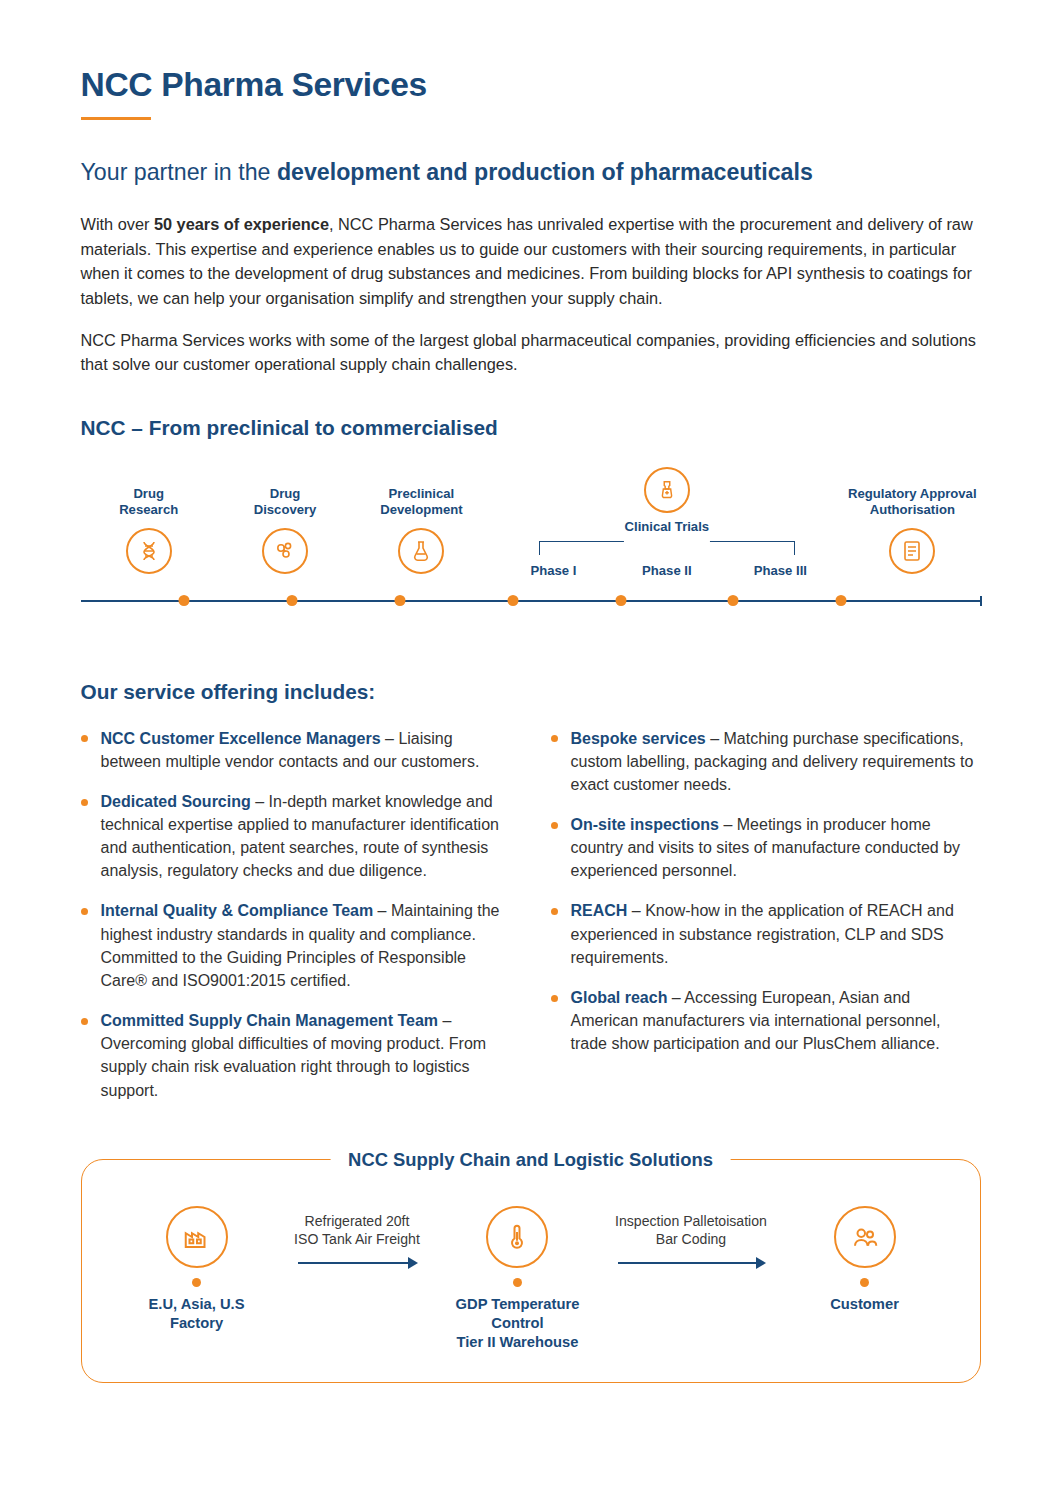NCC Pharma Services
Your partner in the development and production of pharmaceuticals
With over 50 years of experience, NCC Pharma Services has unrivaled expertise with the procurement and delivery of raw materials. This expertise and experience enables us to guide our customers with their sourcing requirements, in particular when it comes to the development of drug substances and medicines. From building blocks for API synthesis to coatings for tablets, we can help your organisation simplify and strengthen your supply chain.
NCC Pharma Services works with some of the largest global pharmaceutical companies, providing efficiencies and solutions that solve our customer operational supply chain challenges.
NCC – From preclinical to commercialised
Drug
Research
Drug
Discovery
Preclinical
Development
Clinical Trials
Phase I
Phase II
Phase III
Regulatory Approval
Authorisation
Our service offering includes:
NCC Customer Excellence Managers – Liaising between multiple vendor contacts and our customers.
Dedicated Sourcing – In-depth market knowledge and technical expertise applied to manufacturer identification and authentication, patent searches, route of synthesis analysis, regulatory checks and due diligence.
Internal Quality & Compliance Team – Maintaining the highest industry standards in quality and compliance. Committed to the Guiding Principles of Responsible Care® and ISO9001:2015 certified.
Committed Supply Chain Management Team – Overcoming global difficulties of moving product. From supply chain risk evaluation right through to logistics support.
Bespoke services – Matching purchase specifications, custom labelling, packaging and delivery requirements to exact customer needs.
On-site inspections – Meetings in producer home country and visits to sites of manufacture conducted by experienced personnel.
REACH – Know-how in the application of REACH and experienced in substance registration, CLP and SDS requirements.
Global reach – Accessing European, Asian and American manufacturers via international personnel, trade show participation and our PlusChem alliance.
NCC Supply Chain and Logistic Solutions
E.U, Asia, U.S
Factory
Refrigerated 20ft
ISO Tank Air Freight
GDP Temperature Control
Tier II Warehouse
Inspection Palletoisation
Bar Coding
Customer